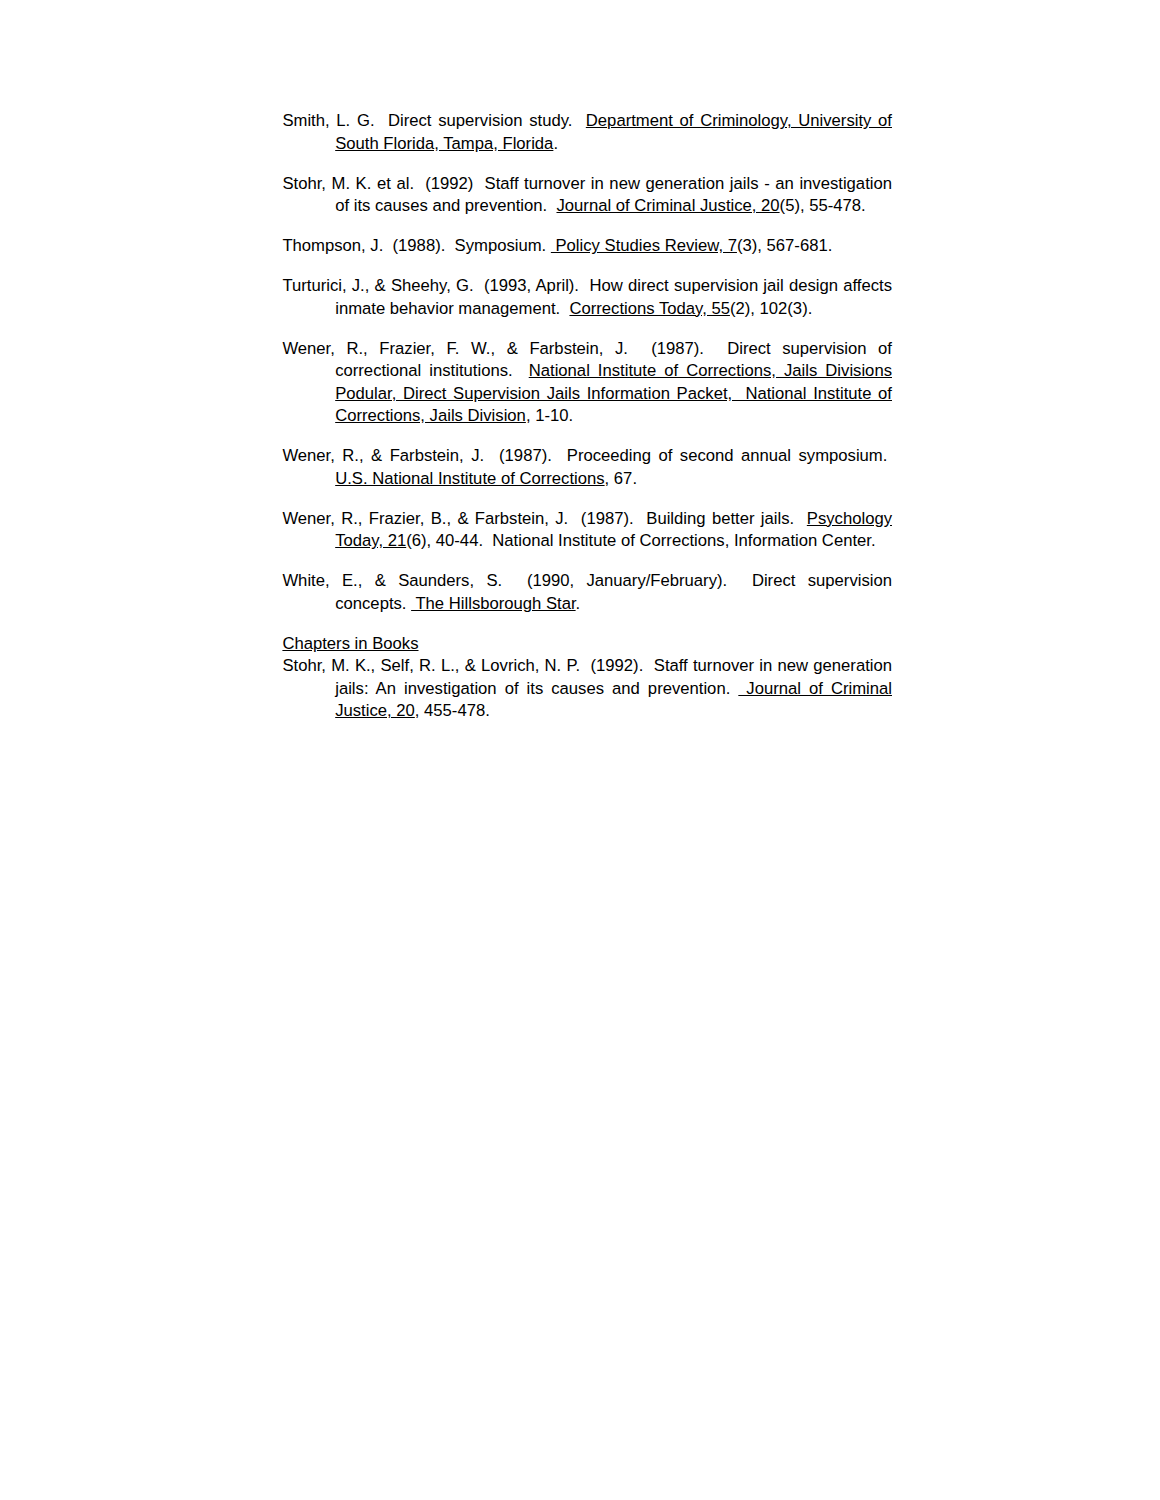Smith, L. G. Direct supervision study. Department of Criminology, University of South Florida, Tampa, Florida.
Stohr, M. K. et al. (1992) Staff turnover in new generation jails - an investigation of its causes and prevention. Journal of Criminal Justice, 20(5), 55-478.
Thompson, J. (1988). Symposium. Policy Studies Review, 7(3), 567-681.
Turturici, J., & Sheehy, G. (1993, April). How direct supervision jail design affects inmate behavior management. Corrections Today, 55(2), 102(3).
Wener, R., Frazier, F. W., & Farbstein, J. (1987). Direct supervision of correctional institutions. National Institute of Corrections, Jails Divisions Podular, Direct Supervision Jails Information Packet, National Institute of Corrections, Jails Division, 1-10.
Wener, R., & Farbstein, J. (1987). Proceeding of second annual symposium. U.S. National Institute of Corrections, 67.
Wener, R., Frazier, B., & Farbstein, J. (1987). Building better jails. Psychology Today, 21(6), 40-44. National Institute of Corrections, Information Center.
White, E., & Saunders, S. (1990, January/February). Direct supervision concepts. The Hillsborough Star.
Chapters in Books
Stohr, M. K., Self, R. L., & Lovrich, N. P. (1992). Staff turnover in new generation jails: An investigation of its causes and prevention. Journal of Criminal Justice, 20, 455-478.